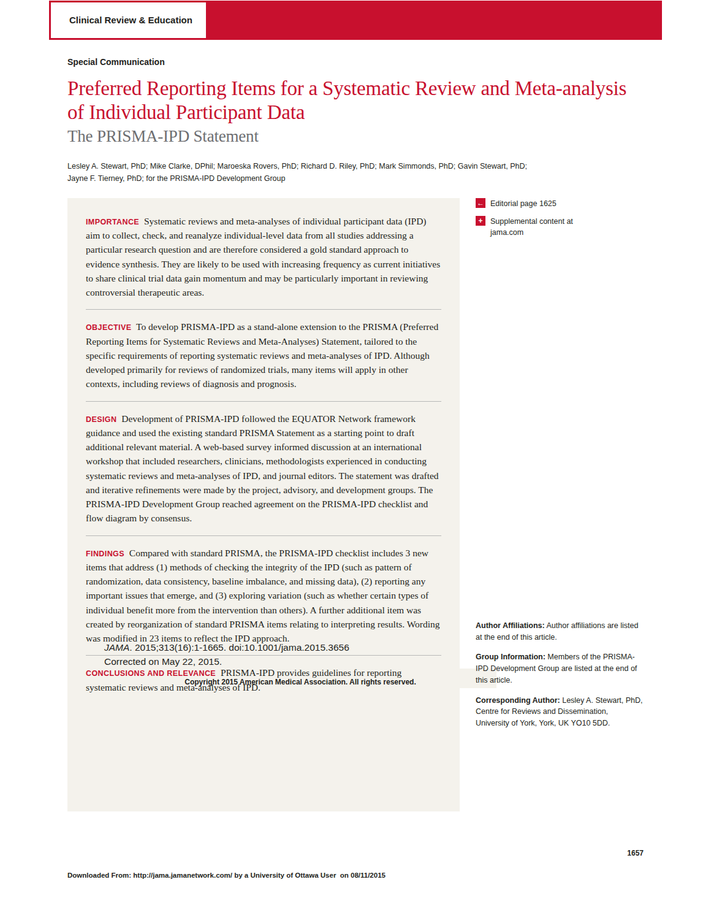Clinical Review & Education
Special Communication
Preferred Reporting Items for a Systematic Review and Meta-analysis of Individual Participant Data The PRISMA-IPD Statement
Lesley A. Stewart, PhD; Mike Clarke, DPhil; Maroeska Rovers, PhD; Richard D. Riley, PhD; Mark Simmonds, PhD; Gavin Stewart, PhD; Jayne F. Tierney, PhD; for the PRISMA-IPD Development Group
Importance Systematic reviews and meta-analyses of individual participant data (IPD) aim to collect, check, and reanalyze individual-level data from all studies addressing a particular research question and are therefore considered a gold standard approach to evidence synthesis. They are likely to be used with increasing frequency as current initiatives to share clinical trial data gain momentum and may be particularly important in reviewing controversial therapeutic areas.
Objective To develop PRISMA-IPD as a stand-alone extension to the PRISMA (Preferred Reporting Items for Systematic Reviews and Meta-Analyses) Statement, tailored to the specific requirements of reporting systematic reviews and meta-analyses of IPD. Although developed primarily for reviews of randomized trials, many items will apply in other contexts, including reviews of diagnosis and prognosis.
Design Development of PRISMA-IPD followed the EQUATOR Network framework guidance and used the existing standard PRISMA Statement as a starting point to draft additional relevant material. A web-based survey informed discussion at an international workshop that included researchers, clinicians, methodologists experienced in conducting systematic reviews and meta-analyses of IPD, and journal editors. The statement was drafted and iterative refinements were made by the project, advisory, and development groups. The PRISMA-IPD Development Group reached agreement on the PRISMA-IPD checklist and flow diagram by consensus.
Findings Compared with standard PRISMA, the PRISMA-IPD checklist includes 3 new items that address (1) methods of checking the integrity of the IPD (such as pattern of randomization, data consistency, baseline imbalance, and missing data), (2) reporting any important issues that emerge, and (3) exploring variation (such as whether certain types of individual benefit more from the intervention than others). A further additional item was created by reorganization of standard PRISMA items relating to interpreting results. Wording was modified in 23 items to reflect the IPD approach.
Conclusions and Relevance PRISMA-IPD provides guidelines for reporting systematic reviews and meta-analyses of IPD.
JAMA. 2015;313(16):1-1665. doi:10.1001/jama.2015.3656
Corrected on May 22, 2015.
Copyright 2015 American Medical Association. All rights reserved.
← Editorial page 1625
+ Supplemental content at
jama.com
Author Affiliations: Author affiliations are listed at the end of this article.
Group Information: Members of the PRISMA-IPD Development Group are listed at the end of this article.
Corresponding Author: Lesley A. Stewart, PhD, Centre for Reviews and Dissemination, University of York, York, UK YO10 5DD.
1657
Downloaded From: http://jama.jamanetwork.com/ by a University of Ottawa User on 08/11/2015